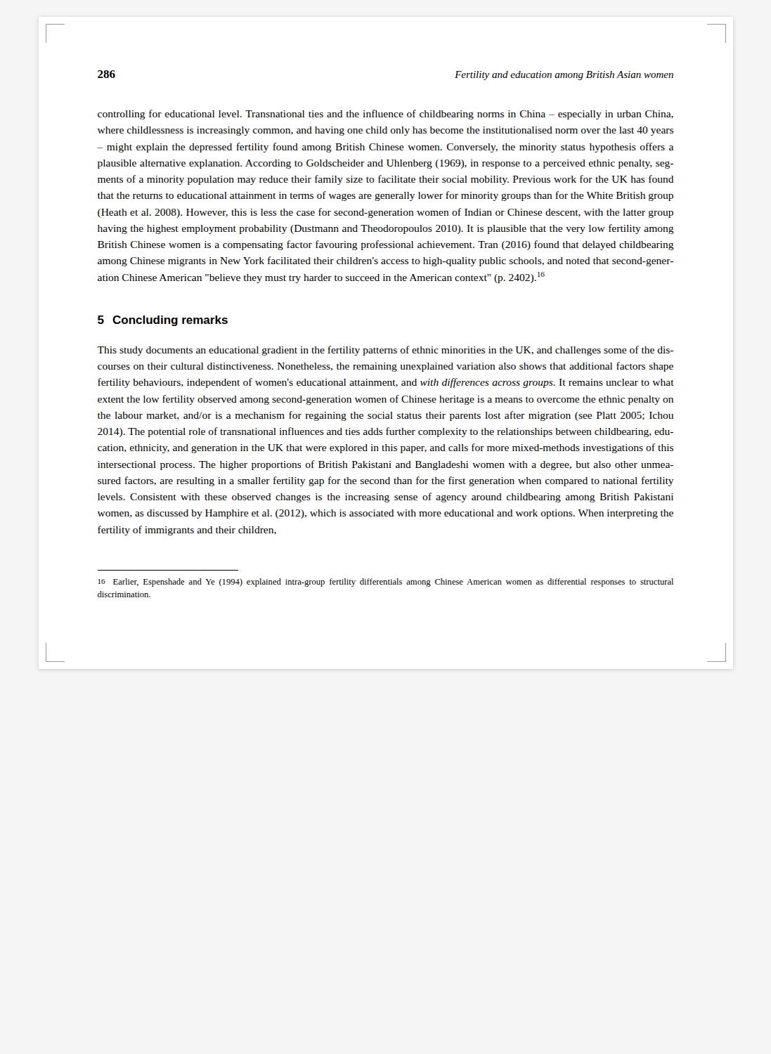286 Fertility and education among British Asian women
controlling for educational level. Transnational ties and the influence of childbearing norms in China – especially in urban China, where childlessness is increasingly common, and having one child only has become the institutionalised norm over the last 40 years – might explain the depressed fertility found among British Chinese women. Conversely, the minority status hypothesis offers a plausible alternative explanation. According to Goldscheider and Uhlenberg (1969), in response to a perceived ethnic penalty, segments of a minority population may reduce their family size to facilitate their social mobility. Previous work for the UK has found that the returns to educational attainment in terms of wages are generally lower for minority groups than for the White British group (Heath et al. 2008). However, this is less the case for second-generation women of Indian or Chinese descent, with the latter group having the highest employment probability (Dustmann and Theodoropoulos 2010). It is plausible that the very low fertility among British Chinese women is a compensating factor favouring professional achievement. Tran (2016) found that delayed childbearing among Chinese migrants in New York facilitated their children's access to high-quality public schools, and noted that second-generation Chinese American "believe they must try harder to succeed in the American context" (p. 2402).16
5 Concluding remarks
This study documents an educational gradient in the fertility patterns of ethnic minorities in the UK, and challenges some of the discourses on their cultural distinctiveness. Nonetheless, the remaining unexplained variation also shows that additional factors shape fertility behaviours, independent of women's educational attainment, and with differences across groups. It remains unclear to what extent the low fertility observed among second-generation women of Chinese heritage is a means to overcome the ethnic penalty on the labour market, and/or is a mechanism for regaining the social status their parents lost after migration (see Platt 2005; Ichou 2014). The potential role of transnational influences and ties adds further complexity to the relationships between childbearing, education, ethnicity, and generation in the UK that were explored in this paper, and calls for more mixed-methods investigations of this intersectional process. The higher proportions of British Pakistani and Bangladeshi women with a degree, but also other unmeasured factors, are resulting in a smaller fertility gap for the second than for the first generation when compared to national fertility levels. Consistent with these observed changes is the increasing sense of agency around childbearing among British Pakistani women, as discussed by Hamphire et al. (2012), which is associated with more educational and work options. When interpreting the fertility of immigrants and their children,
16 Earlier, Espenshade and Ye (1994) explained intra-group fertility differentials among Chinese American women as differential responses to structural discrimination.